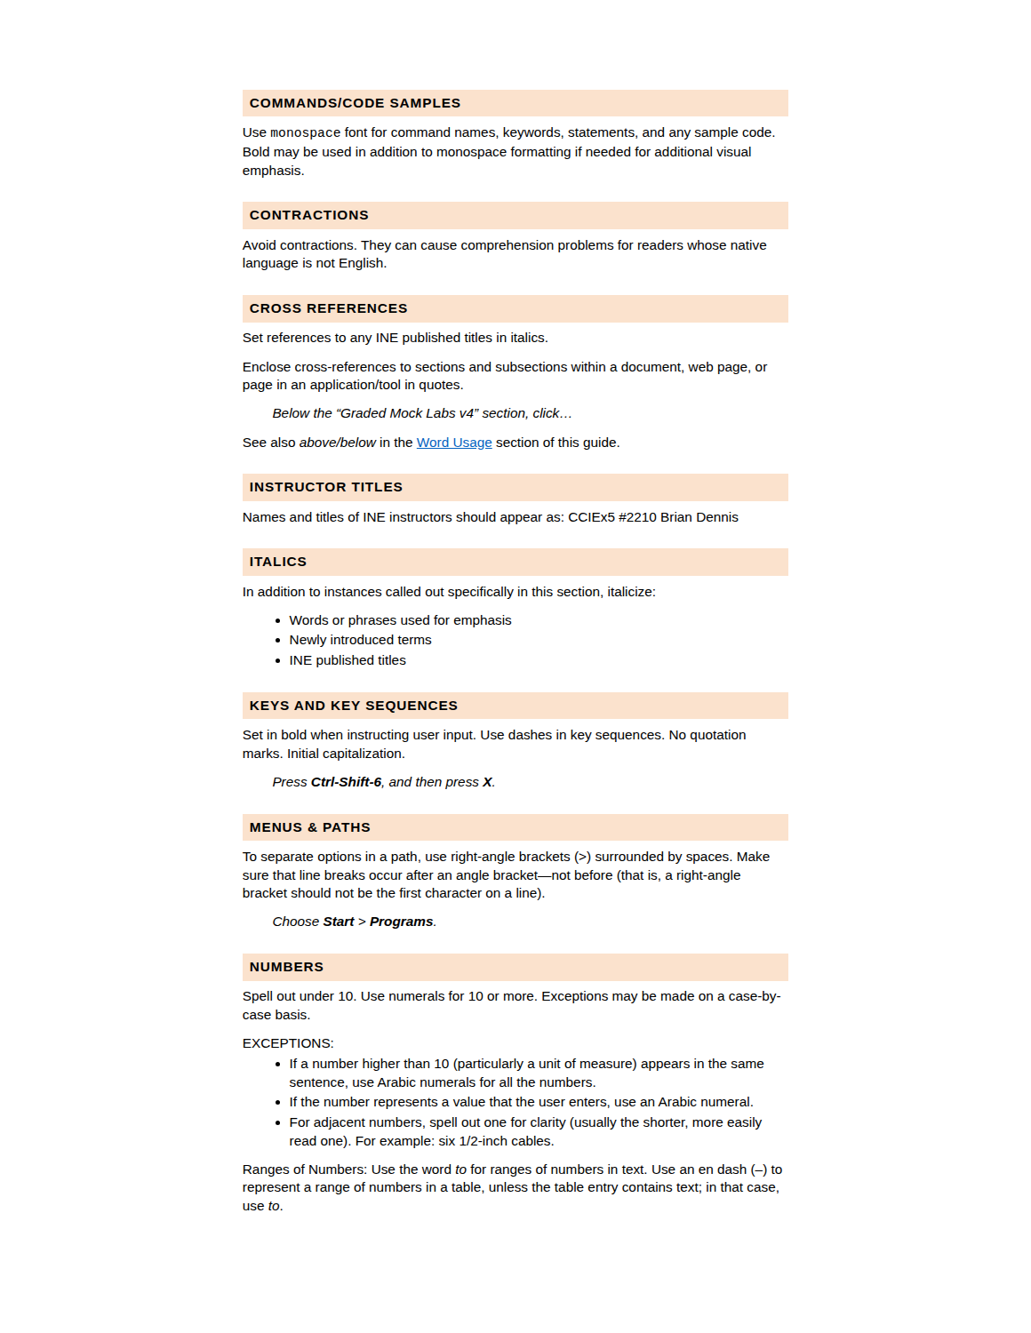Commands/Code Samples
Use monospace font for command names, keywords, statements, and any sample code. Bold may be used in addition to monospace formatting if needed for additional visual emphasis.
Contractions
Avoid contractions. They can cause comprehension problems for readers whose native language is not English.
Cross References
Set references to any INE published titles in italics.
Enclose cross-references to sections and subsections within a document, web page, or page in an application/tool in quotes.
Below the “Graded Mock Labs v4” section, click…
See also above/below in the Word Usage section of this guide.
Instructor Titles
Names and titles of INE instructors should appear as: CCIEx5 #2210 Brian Dennis
Italics
In addition to instances called out specifically in this section, italicize:
Words or phrases used for emphasis
Newly introduced terms
INE published titles
Keys and Key Sequences
Set in bold when instructing user input. Use dashes in key sequences. No quotation marks. Initial capitalization.
Press Ctrl-Shift-6, and then press X.
Menus & Paths
To separate options in a path, use right-angle brackets (>) surrounded by spaces. Make sure that line breaks occur after an angle bracket—not before (that is, a right-angle bracket should not be the first character on a line).
Choose Start > Programs.
Numbers
Spell out under 10. Use numerals for 10 or more. Exceptions may be made on a case-by-case basis.
EXCEPTIONS:
If a number higher than 10 (particularly a unit of measure) appears in the same sentence, use Arabic numerals for all the numbers.
If the number represents a value that the user enters, use an Arabic numeral.
For adjacent numbers, spell out one for clarity (usually the shorter, more easily read one). For example: six 1/2-inch cables.
Ranges of Numbers: Use the word to for ranges of numbers in text. Use an en dash (–) to represent a range of numbers in a table, unless the table entry contains text; in that case, use to.